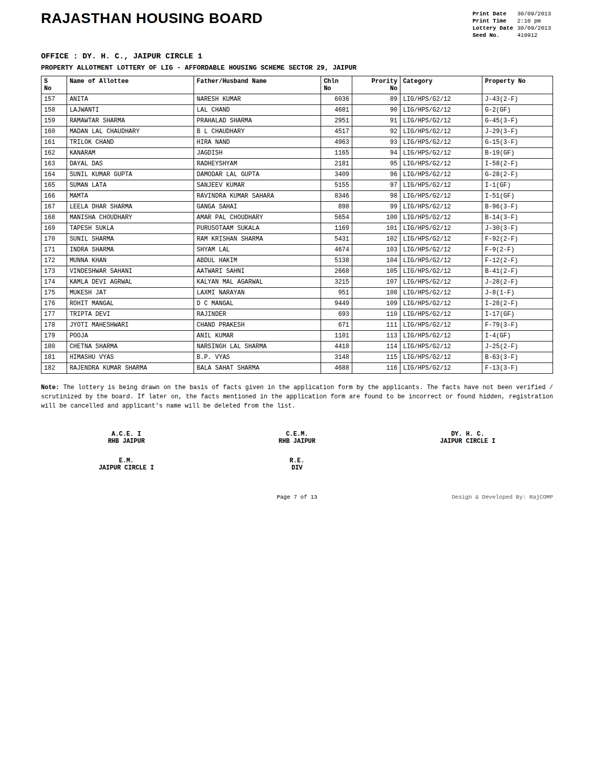RAJASTHAN HOUSING BOARD
| Print Date | 30/09/2013 |
| Print Time | 2:10 pm |
| Lottery Date | 30/09/2013 |
| Seed No. | 410912 |
OFFICE : DY. H. C., JAIPUR CIRCLE 1
PROPERTY ALLOTMENT LOTTERY OF LIG - AFFORDABLE HOUSING SCHEME SECTOR 29, JAIPUR
| S No | Name of Allottee | Father/Husband Name | Chln No | Prority No | Category | Property No |
| --- | --- | --- | --- | --- | --- | --- |
| 157 | ANITA | NARESH KUMAR | 6036 | 89 | LIG/HPS/G2/12 | J-43(2-F) |
| 158 | LAJWANTI | LAL CHAND | 4681 | 90 | LIG/HPS/G2/12 | G-2(GF) |
| 159 | RAMAWTAR SHARMA | PRAHALAD SHARMA | 2951 | 91 | LIG/HPS/G2/12 | G-45(3-F) |
| 160 | MADAN LAL CHAUDHARY | B L CHAUDHARY | 4517 | 92 | LIG/HPS/G2/12 | J-29(3-F) |
| 161 | TRILOK CHAND | HIRA NAND | 4963 | 93 | LIG/HPS/G2/12 | G-15(3-F) |
| 162 | KANARAM | JAGDISH | 1165 | 94 | LIG/HPS/G2/12 | B-19(GF) |
| 163 | DAYAL DAS | RADHEYSHYAM | 2181 | 95 | LIG/HPS/G2/12 | I-58(2-F) |
| 164 | SUNIL KUMAR GUPTA | DAMODAR LAL GUPTA | 3409 | 96 | LIG/HPS/G2/12 | G-28(2-F) |
| 165 | SUMAN LATA | SANJEEV KUMAR | 5155 | 97 | LIG/HPS/G2/12 | I-1(GF) |
| 166 | MAMTA | RAVINDRA KUMAR SAHARA | 8346 | 98 | LIG/HPS/G2/12 | I-51(GF) |
| 167 | LEELA DHAR SHARMA | GANGA SAHAI | 898 | 99 | LIG/HPS/G2/12 | B-96(3-F) |
| 168 | MANISHA CHOUDHARY | AMAR PAL CHOUDHARY | 5654 | 100 | LIG/HPS/G2/12 | B-14(3-F) |
| 169 | TAPESH SUKLA | PURUSOTAAM SUKALA | 1169 | 101 | LIG/HPS/G2/12 | J-30(3-F) |
| 170 | SUNIL SHARMA | RAM KRISHAN SHARMA | 5431 | 102 | LIG/HPS/G2/12 | F-92(2-F) |
| 171 | INDRA SHARMA | SHYAM LAL | 4674 | 103 | LIG/HPS/G2/12 | F-9(2-F) |
| 172 | MUNNA KHAN | ABDUL HAKIM | 5138 | 104 | LIG/HPS/G2/12 | F-12(2-F) |
| 173 | VINDESHWAR SAHANI | AATWARI SAHNI | 2668 | 105 | LIG/HPS/G2/12 | B-41(2-F) |
| 174 | KAMLA DEVI AGRWAL | KALYAN MAL AGARWAL | 3215 | 107 | LIG/HPS/G2/12 | J-28(2-F) |
| 175 | MUKESH JAT | LAXMI NARAYAN | 951 | 108 | LIG/HPS/G2/12 | J-8(1-F) |
| 176 | ROHIT MANGAL | D C MANGAL | 9449 | 109 | LIG/HPS/G2/12 | I-28(2-F) |
| 177 | TRIPTA DEVI | RAJINDER | 693 | 110 | LIG/HPS/G2/12 | I-17(GF) |
| 178 | JYOTI MAHESHWARI | CHAND PRAKESH | 671 | 111 | LIG/HPS/G2/12 | F-79(3-F) |
| 179 | POOJA | ANIL KUMAR | 1101 | 113 | LIG/HPS/G2/12 | I-4(GF) |
| 180 | CHETNA SHARMA | NARSINGH LAL SHARMA | 4418 | 114 | LIG/HPS/G2/12 | J-25(2-F) |
| 181 | HIMASHU VYAS | B.P. VYAS | 3148 | 115 | LIG/HPS/G2/12 | B-63(3-F) |
| 182 | RAJENDRA KUMAR SHARMA | BALA SAHAT SHARMA | 4688 | 116 | LIG/HPS/G2/12 | F-13(3-F) |
Note: The lottery is being drawn on the basis of facts given in the application form by the applicants. The facts have not been verified / scrutinized by the board. If later on, the facts mentioned in the application form are found to be incorrect or found hidden, registration will be cancelled and applicant's name will be deleted from the list.
| A.C.E. I RHB JAIPUR | C.E.M. RHB JAIPUR | DY. H. C. JAIPUR CIRCLE I |
| E.M. JAIPUR CIRCLE I | R.E. DIV | |
Page 7 of 13
Design & Developed By: RajCOMP